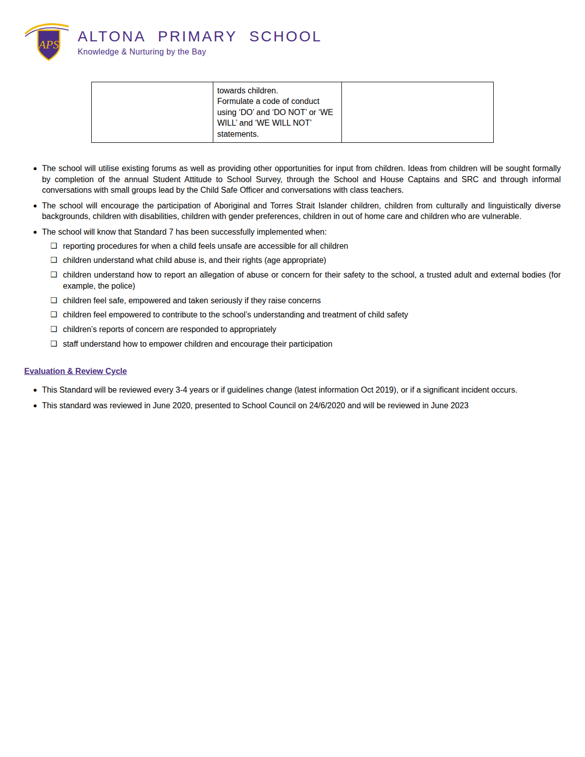APS
ALTONA PRIMARY SCHOOL
Knowledge & Nurturing by the Bay
| | towards children. Formulate a code of conduct using ‘DO’ and ‘DO NOT’ or ‘WE WILL’ and ‘WE WILL NOT’ statements. | |
The school will utilise existing forums as well as providing other opportunities for input from children. Ideas from children will be sought formally by completion of the annual Student Attitude to School Survey, through the School and House Captains and SRC and through informal conversations with small groups lead by the Child Safe Officer and conversations with class teachers.
The school will encourage the participation of Aboriginal and Torres Strait Islander children, children from culturally and linguistically diverse backgrounds, children with disabilities, children with gender preferences, children in out of home care and children who are vulnerable.
The school will know that Standard 7 has been successfully implemented when:
reporting procedures for when a child feels unsafe are accessible for all children
children understand what child abuse is, and their rights (age appropriate)
children understand how to report an allegation of abuse or concern for their safety to the school, a trusted adult and external bodies (for example, the police)
children feel safe, empowered and taken seriously if they raise concerns
children feel empowered to contribute to the school’s understanding and treatment of child safety
children’s reports of concern are responded to appropriately
staff understand how to empower children and encourage their participation
Evaluation & Review Cycle
This Standard will be reviewed every 3-4 years or if guidelines change (latest information Oct 2019), or if a significant incident occurs.
This standard was reviewed in June 2020, presented to School Council on 24/6/2020 and will be reviewed in June 2023